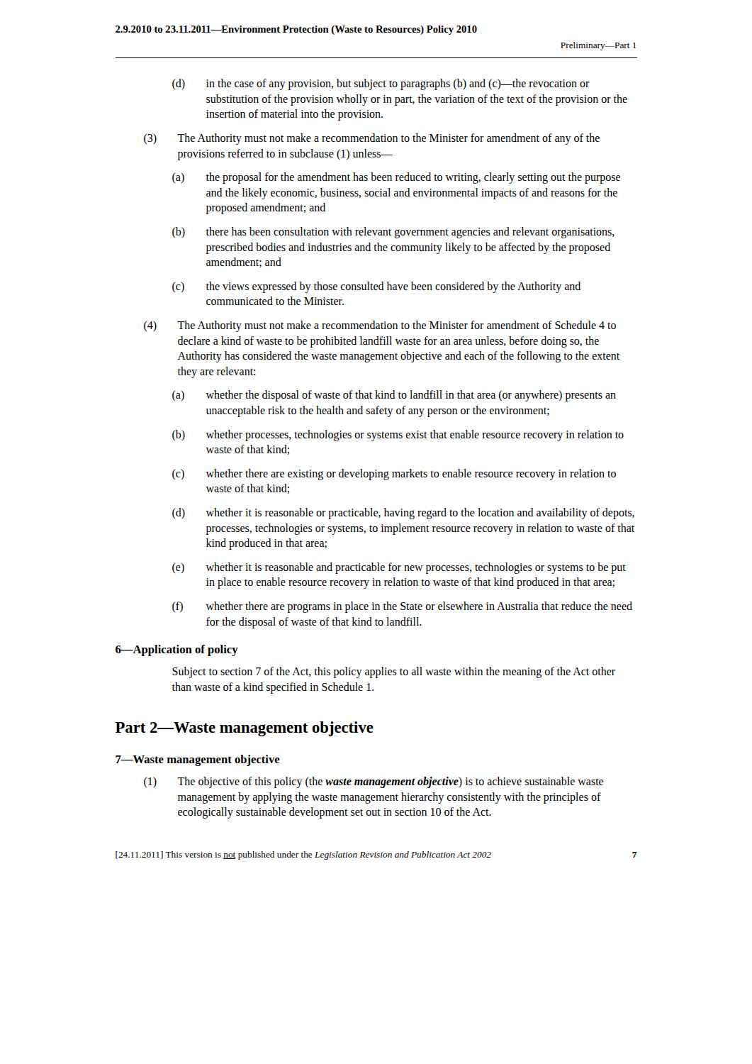2.9.2010 to 23.11.2011—Environment Protection (Waste to Resources) Policy 2010
Preliminary—Part 1
(d)
in the case of any provision, but subject to paragraphs (b) and (c)—the revocation or substitution of the provision wholly or in part, the variation of the text of the provision or the insertion of material into the provision.
(3)
The Authority must not make a recommendation to the Minister for amendment of any of the provisions referred to in subclause (1) unless—
(a)
the proposal for the amendment has been reduced to writing, clearly setting out the purpose and the likely economic, business, social and environmental impacts of and reasons for the proposed amendment; and
(b)
there has been consultation with relevant government agencies and relevant organisations, prescribed bodies and industries and the community likely to be affected by the proposed amendment; and
(c)
the views expressed by those consulted have been considered by the Authority and communicated to the Minister.
(4)
The Authority must not make a recommendation to the Minister for amendment of Schedule 4 to declare a kind of waste to be prohibited landfill waste for an area unless, before doing so, the Authority has considered the waste management objective and each of the following to the extent they are relevant:
(a)
whether the disposal of waste of that kind to landfill in that area (or anywhere) presents an unacceptable risk to the health and safety of any person or the environment;
(b)
whether processes, technologies or systems exist that enable resource recovery in relation to waste of that kind;
(c)
whether there are existing or developing markets to enable resource recovery in relation to waste of that kind;
(d)
whether it is reasonable or practicable, having regard to the location and availability of depots, processes, technologies or systems, to implement resource recovery in relation to waste of that kind produced in that area;
(e)
whether it is reasonable and practicable for new processes, technologies or systems to be put in place to enable resource recovery in relation to waste of that kind produced in that area;
(f)
whether there are programs in place in the State or elsewhere in Australia that reduce the need for the disposal of waste of that kind to landfill.
6—Application of policy
Subject to section 7 of the Act, this policy applies to all waste within the meaning of the Act other than waste of a kind specified in Schedule 1.
Part 2—Waste management objective
7—Waste management objective
(1)
The objective of this policy (the waste management objective) is to achieve sustainable waste management by applying the waste management hierarchy consistently with the principles of ecologically sustainable development set out in section 10 of the Act.
[24.11.2011] This version is not published under the Legislation Revision and Publication Act 2002
7